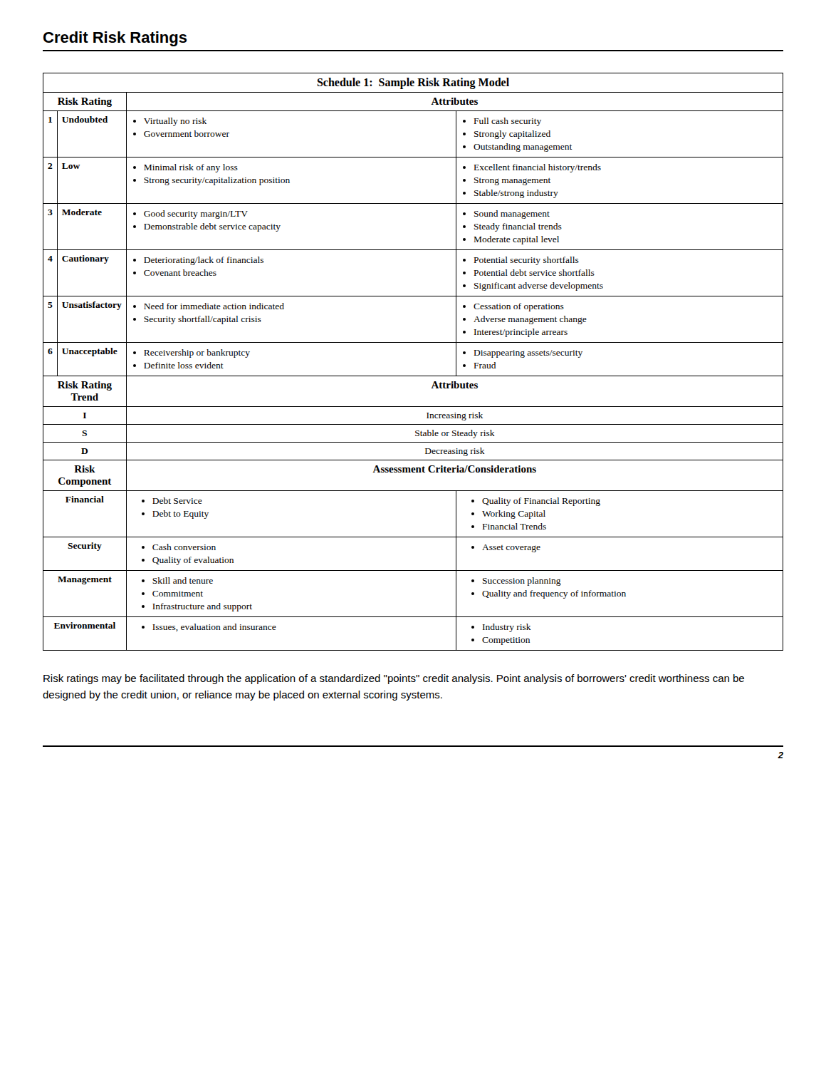Credit Risk Ratings
| Schedule 1: Sample Risk Rating Model |
| Risk Rating | Attributes |
| 1 | Undoubted | Virtually no risk Government borrower | Full cash security Strongly capitalized Outstanding management |
| 2 | Low | Minimal risk of any loss Strong security/capitalization position | Excellent financial history/trends Strong management Stable/strong industry |
| 3 | Moderate | Good security margin/LTV Demonstrable debt service capacity | Sound management Steady financial trends Moderate capital level |
| 4 | Cautionary | Deteriorating/lack of financials Covenant breaches | Potential security shortfalls Potential debt service shortfalls Significant adverse developments |
| 5 | Unsatisfactory | Need for immediate action indicated Security shortfall/capital crisis | Cessation of operations Adverse management change Interest/principle arrears |
| 6 | Unacceptable | Receivership or bankruptcy Definite loss evident | Disappearing assets/security Fraud |
| Risk Rating Trend | Attributes |
| I | Increasing risk |
| S | Stable or Steady risk |
| D | Decreasing risk |
| Risk Component | Assessment Criteria/Considerations |
| Financial | Debt Service Debt to Equity | Quality of Financial Reporting Working Capital Financial Trends |
| Security | Cash conversion Quality of evaluation | Asset coverage |
| Management | Skill and tenure Commitment Infrastructure and support | Succession planning Quality and frequency of information |
| Environmental | Issues, evaluation and insurance | Industry risk Competition |
Risk ratings may be facilitated through the application of a standardized "points" credit analysis. Point analysis of borrowers' credit worthiness can be designed by the credit union, or reliance may be placed on external scoring systems.
2